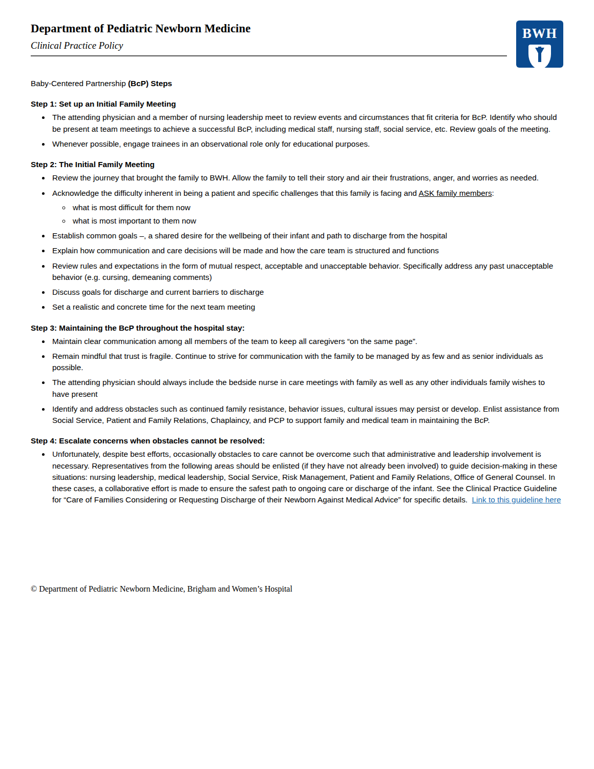Department of Pediatric Newborn Medicine
Clinical Practice Policy
BWH
Baby-Centered Partnership (BcP) Steps
Step 1: Set up an Initial Family Meeting
The attending physician and a member of nursing leadership meet to review events and circumstances that fit criteria for BcP. Identify who should be present at team meetings to achieve a successful BcP, including medical staff, nursing staff, social service, etc. Review goals of the meeting.
Whenever possible, engage trainees in an observational role only for educational purposes.
Step 2: The Initial Family Meeting
Review the journey that brought the family to BWH. Allow the family to tell their story and air their frustrations, anger, and worries as needed.
Acknowledge the difficulty inherent in being a patient and specific challenges that this family is facing and ASK family members:
what is most difficult for them now
what is most important to them now
Establish common goals –, a shared desire for the wellbeing of their infant and path to discharge from the hospital
Explain how communication and care decisions will be made and how the care team is structured and functions
Review rules and expectations in the form of mutual respect, acceptable and unacceptable behavior. Specifically address any past unacceptable behavior (e.g. cursing, demeaning comments)
Discuss goals for discharge and current barriers to discharge
Set a realistic and concrete time for the next team meeting
Step 3: Maintaining the BcP throughout the hospital stay:
Maintain clear communication among all members of the team to keep all caregivers “on the same page”.
Remain mindful that trust is fragile. Continue to strive for communication with the family to be managed by as few and as senior individuals as possible.
The attending physician should always include the bedside nurse in care meetings with family as well as any other individuals family wishes to have present
Identify and address obstacles such as continued family resistance, behavior issues, cultural issues may persist or develop. Enlist assistance from Social Service, Patient and Family Relations, Chaplaincy, and PCP to support family and medical team in maintaining the BcP.
Step 4: Escalate concerns when obstacles cannot be resolved:
Unfortunately, despite best efforts, occasionally obstacles to care cannot be overcome such that administrative and leadership involvement is necessary. Representatives from the following areas should be enlisted (if they have not already been involved) to guide decision-making in these situations: nursing leadership, medical leadership, Social Service, Risk Management, Patient and Family Relations, Office of General Counsel. In these cases, a collaborative effort is made to ensure the safest path to ongoing care or discharge of the infant. See the Clinical Practice Guideline for “Care of Families Considering or Requesting Discharge of their Newborn Against Medical Advice” for specific details. Link to this guideline here
© Department of Pediatric Newborn Medicine, Brigham and Women’s Hospital